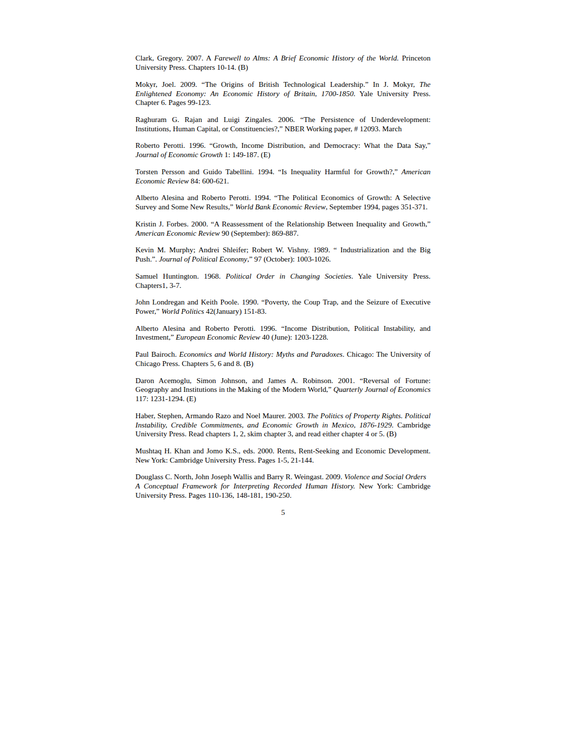Clark, Gregory. 2007. A Farewell to Alms: A Brief Economic History of the World. Princeton University Press. Chapters 10-14. (B)
Mokyr, Joel. 2009. “The Origins of British Technological Leadership.” In J. Mokyr, The Enlightened Economy: An Economic History of Britain, 1700-1850. Yale University Press. Chapter 6. Pages 99-123.
Raghuram G. Rajan and Luigi Zingales. 2006. “The Persistence of Underdevelopment: Institutions, Human Capital, or Constituencies?,” NBER Working paper, # 12093. March
Roberto Perotti. 1996. “Growth, Income Distribution, and Democracy: What the Data Say,” Journal of Economic Growth 1: 149-187. (E)
Torsten Persson and Guido Tabellini. 1994. “Is Inequality Harmful for Growth?,” American Economic Review 84: 600-621.
Alberto Alesina and Roberto Perotti. 1994. “The Political Economics of Growth: A Selective Survey and Some New Results,” World Bank Economic Review, September 1994, pages 351-371.
Kristin J. Forbes. 2000. “A Reassessment of the Relationship Between Inequality and Growth,” American Economic Review 90 (September): 869-887.
Kevin M. Murphy; Andrei Shleifer; Robert W. Vishny. 1989. “ Industrialization and the Big Push.”. Journal of Political Economy,” 97 (October): 1003-1026.
Samuel Huntington. 1968. Political Order in Changing Societies. Yale University Press. Chapters1, 3-7.
John Londregan and Keith Poole. 1990. “Poverty, the Coup Trap, and the Seizure of Executive Power,” World Politics 42(January) 151-83.
Alberto Alesina and Roberto Perotti. 1996. “Income Distribution, Political Instability, and Investment,” European Economic Review 40 (June): 1203-1228.
Paul Bairoch. Economics and World History: Myths and Paradoxes. Chicago: The University of Chicago Press. Chapters 5, 6 and 8. (B)
Daron Acemoglu, Simon Johnson, and James A. Robinson. 2001. “Reversal of Fortune: Geography and Institutions in the Making of the Modern World,” Quarterly Journal of Economics 117: 1231-1294. (E)
Haber, Stephen, Armando Razo and Noel Maurer. 2003. The Politics of Property Rights. Political Instability, Credible Commitments, and Economic Growth in Mexico, 1876-1929. Cambridge University Press. Read chapters 1, 2, skim chapter 3, and read either chapter 4 or 5. (B)
Mushtaq H. Khan and Jomo K.S., eds. 2000. Rents, Rent-Seeking and Economic Development. New York: Cambridge University Press. Pages 1-5, 21-144.
Douglass C. North, John Joseph Wallis and Barry R. Weingast. 2009. Violence and Social Orders
A Conceptual Framework for Interpreting Recorded Human History. New York: Cambridge University Press. Pages 110-136, 148-181, 190-250.
5